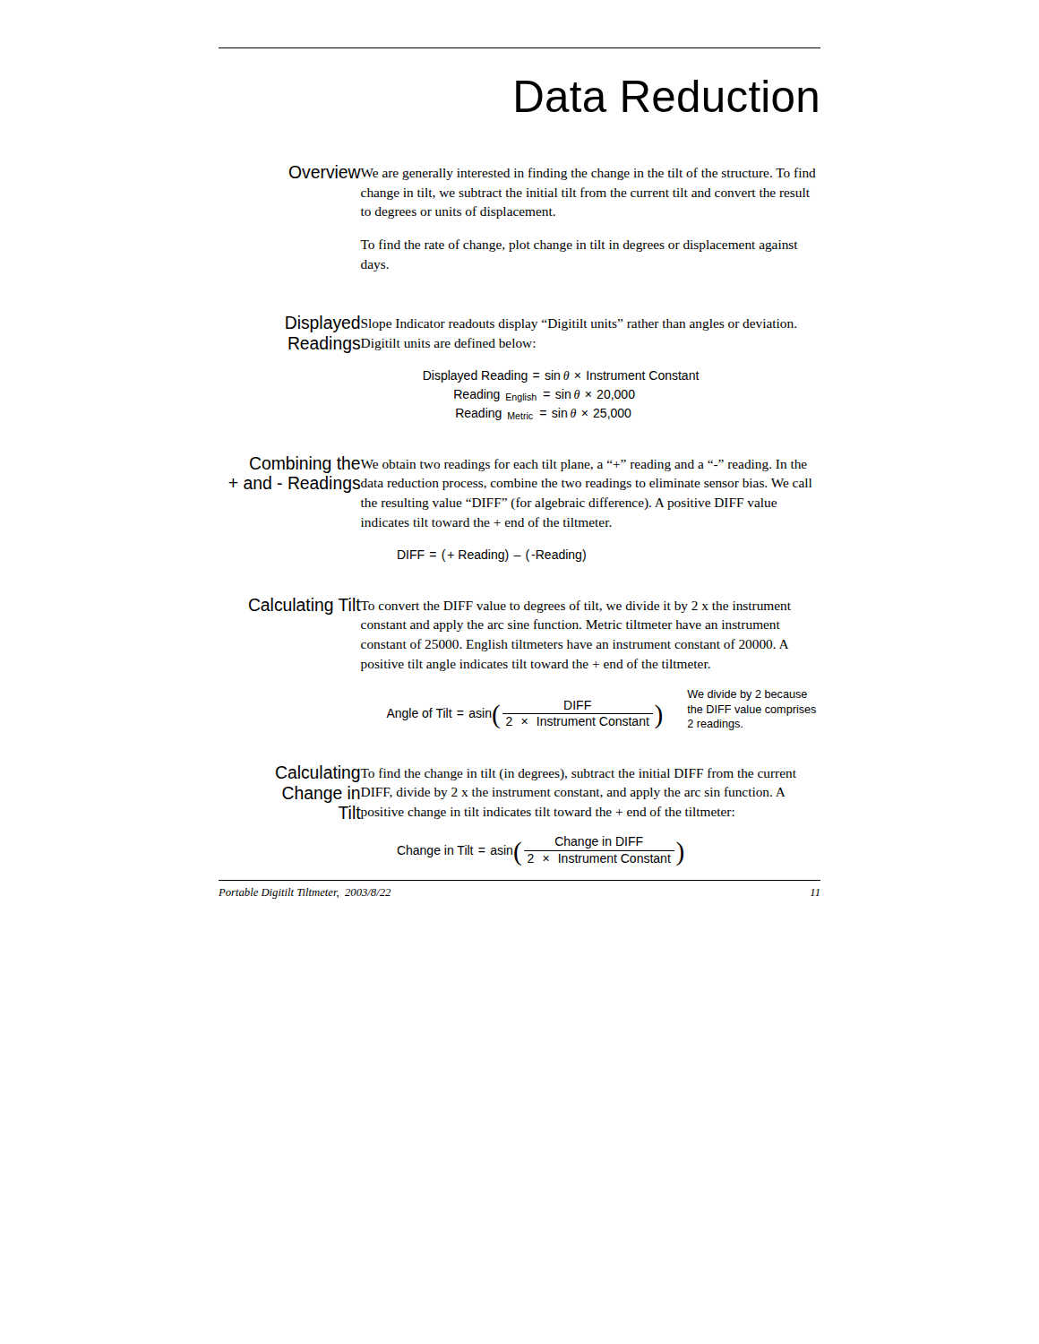Data Reduction
| Overview | We are generally interested in finding the change in the tilt of the structure. To find change in tilt, we subtract the initial tilt from the current tilt and convert the result to degrees or units of displacement. To find the rate of change, plot change in tilt in degrees or displacement against days. |
| Displayed Readings | Slope Indicator readouts display “Digitilt units” rather than angles or deviation. Digitilt units are defined below: Displayed Reading = sin θ × Instrument Constant Reading English = sin θ × 20,000 Reading Metric = sin θ × 25,000 |
| Combining the + and - Readings | We obtain two readings for each tilt plane, a “+” reading and a “-” reading. In the data reduction process, combine the two readings to eliminate sensor bias. We call the resulting value “DIFF” (for algebraic difference). A positive DIFF value indicates tilt toward the + end of the tiltmeter. DIFF = ( + Reading ) – ( -Reading ) |
| Calculating Tilt | To convert the DIFF value to degrees of tilt, we divide it by 2 x the instrument constant and apply the arc sine function. Metric tiltmeter have an instrument constant of 25000. English tiltmeters have an instrument constant of 20000. A positive tilt angle indicates tilt toward the + end of the tiltmeter. / Angle of Tilt = asin ( DIFF 2 × Instrument Constant ) / We divide by 2 because the DIFF value comprises 2 readings. / |
| Calculating Change in Tilt | To find the change in tilt (in degrees), subtract the initial DIFF from the current DIFF, divide by 2 x the instrument constant, and apply the arc sin function. A positive change in tilt indicates tilt toward the + end of the tiltmeter: Change in Tilt = asin ( Change in DIFF 2 × Instrument Constant ) |
Portable Digitilt Tiltmeter, 2003/8/22 11